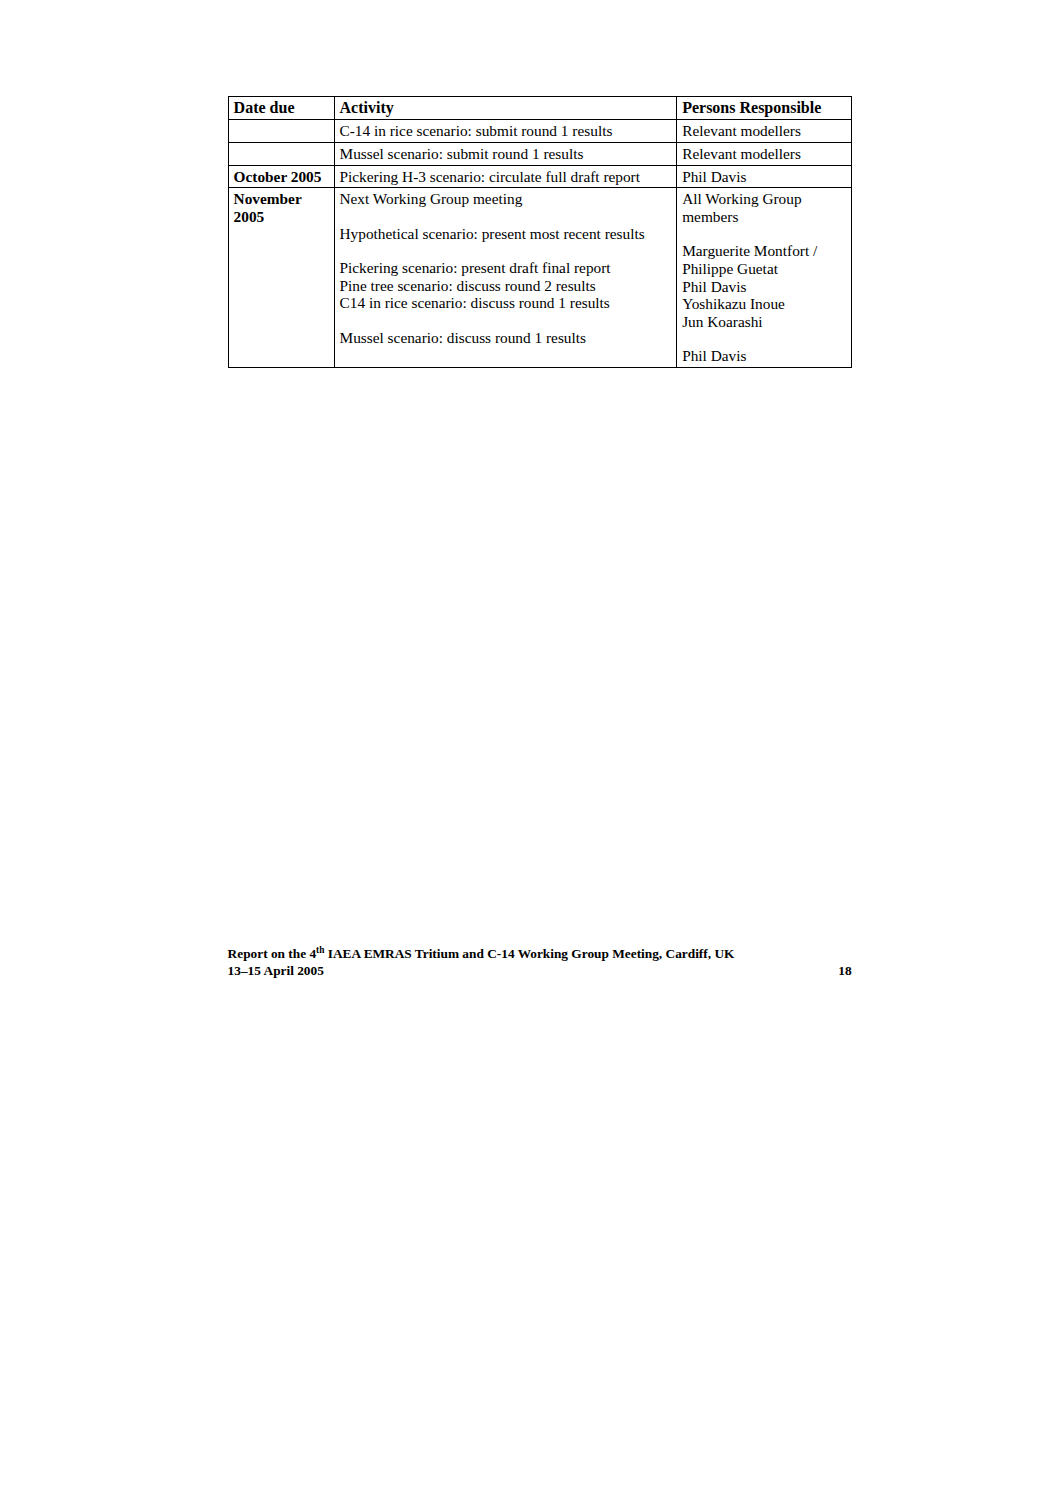| Date due | Activity | Persons Responsible |
| --- | --- | --- |
| | C-14 in rice scenario: submit round 1 results | Relevant modellers |
| | Mussel scenario: submit round 1 results | Relevant modellers |
| October 2005 | Pickering H-3 scenario: circulate full draft report | Phil Davis |
| November 2005 | Next Working Group meeting Hypothetical scenario: present most recent results Pickering scenario: present draft final report Pine tree scenario: discuss round 2 results C14 in rice scenario: discuss round 1 results Mussel scenario: discuss round 1 results | All Working Group members Marguerite Montfort / Philippe Guetat Phil Davis Yoshikazu Inoue Jun Koarashi Phil Davis |
Report on the 4th IAEA EMRAS Tritium and C-14 Working Group Meeting, Cardiff, UK
13–15 April 2005
18